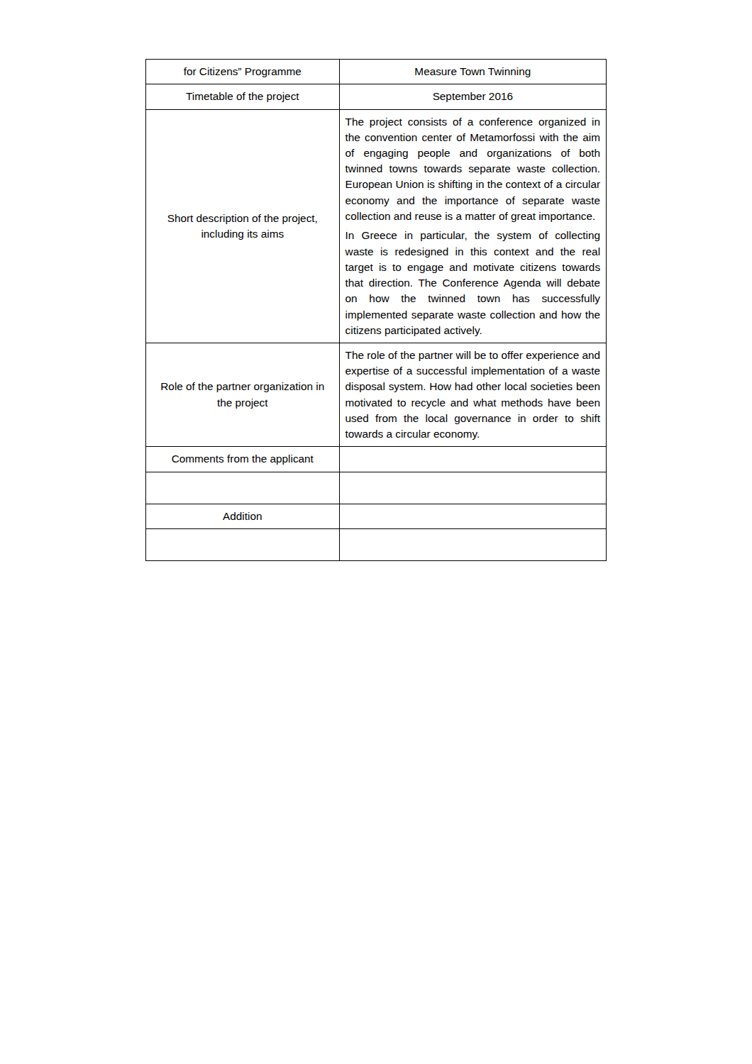| for Citizens” Programme | Measure Town Twinning |
| Timetable of the project | September 2016 |
| Short description of the project, including its aims | The project consists of a conference organized in the convention center of Metamorfossi with the aim of engaging people and organizations of both twinned towns towards separate waste collection. European Union is shifting in the context of a circular economy and the importance of separate waste collection and reuse is a matter of great importance. In Greece in particular, the system of collecting waste is redesigned in this context and the real target is to engage and motivate citizens towards that direction. The Conference Agenda will debate on how the twinned town has successfully implemented separate waste collection and how the citizens participated actively. |
| Role of the partner organization in the project | The role of the partner will be to offer experience and expertise of a successful implementation of a waste disposal system. How had other local societies been motivated to recycle and what methods have been used from the local governance in order to shift towards a circular economy. |
| Comments from the applicant | |
| Addition | |